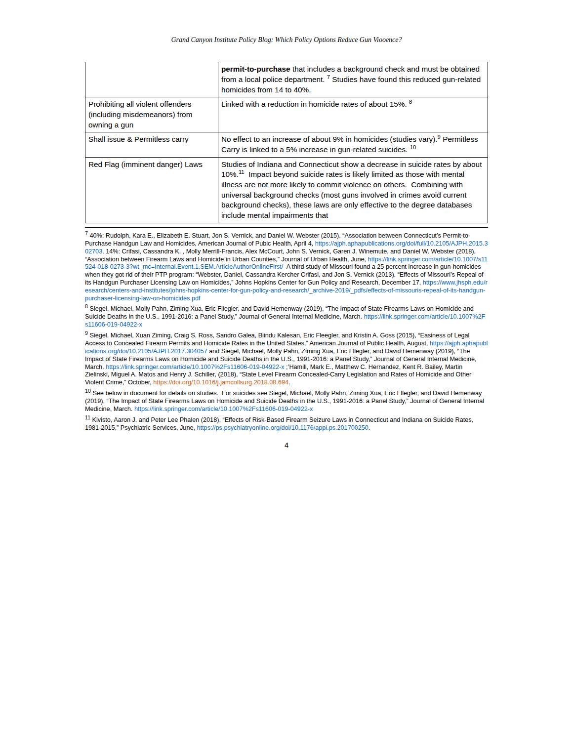Grand Canyon Institute Policy Blog: Which Policy Options Reduce Gun Viooence?
| | permit-to-purchase that includes a background check and must be obtained from a local police department. 7 Studies have found this reduced gun-related homicides from 14 to 40%. |
| Prohibiting all violent offenders (including misdemeanors) from owning a gun | Linked with a reduction in homicide rates of about 15%. 8 |
| Shall issue & Permitless carry | No effect to an increase of about 9% in homicides (studies vary). 9 Permitless Carry is linked to a 5% increase in gun-related suicides. 10 |
| Red Flag (imminent danger) Laws | Studies of Indiana and Connecticut show a decrease in suicide rates by about 10%. 11 Impact beyond suicide rates is likely limited as those with mental illness are not more likely to commit violence on others. Combining with universal background checks (most guns involved in crimes avoid current background checks), these laws are only effective to the degree databases include mental impairments that |
7 40%: Rudolph, Kara E., Elizabeth E. Stuart, Jon S. Vernick, and Daniel W. Webster (2015), “Association between Connecticut’s Permit-to-Purchase Handgun Law and Homicides, American Journal of Pubic Health, April 4, https://ajph.aphapublications.org/doi/full/10.2105/AJPH.2015.302703. 14%: Crifasi, Cassandra K. , Molly Merrill-Francis, Alex McCourt, John S. Vernick, Garen J. Winemute, and Daniel W. Webster (2018), “Association between Firearm Laws and Homicide in Urban Counties,” Journal of Urban Health, June, https://link.springer.com/article/10.1007/s11524-018-0273-3?wt_mc=Internal.Event.1.SEM.ArticleAuthorOnlineFirst/ A third study of Missouri found a 25 percent increase in gun-homicides when they got rid of their PTP program: “Webster, Daniel, Cassandra Kercher Crifasi, and Jon S. Vernick (2013), “Effects of Missouri’s Repeal of its Handgun Purchaser Licensing Law on Homicides,” Johns Hopkins Center for Gun Policy and Research, December 17, https://www.jhsph.edu/research/centers-and-institutes/johns-hopkins-center-for-gun-policy-and-research/_archive-2019/_pdfs/effects-of-missouris-repeal-of-its-handgun-purchaser-licensing-law-on-homicides.pdf
8 Siegel, Michael, Molly Pahn, Ziming Xua, Eric Fllegler, and David Hemenway (2019), “The Impact of State Firearms Laws on Homicide and Suicide Deaths in the U.S., 1991-2016: a Panel Study,” Journal of General Internal Medicine, March. https://link.springer.com/article/10.1007%2Fs11606-019-04922-x
9 Siegel, Michael, Xuan Ziming, Craig S. Ross, Sandro Galea, Biindu Kalesan, Eric Fleegler, and Kristin A. Goss (2015), “Easiness of Legal Access to Concealed Firearm Permits and Homicide Rates in the United States,” American Journal of Public Health, August, https://ajph.aphapublications.org/doi/10.2105/AJPH.2017.304057 and Siegel, Michael, Molly Pahn, Ziming Xua, Eric Fllegler, and David Hemenway (2019), “The Impact of State Firearms Laws on Homicide and Suicide Deaths in the U.S., 1991-2016: a Panel Study,” Journal of General Internal Medicine, March. https://link.springer.com/article/10.1007%2Fs11606-019-04922-x ;’Hamill, Mark E., Matthew C. Hernandez, Kent R. Bailey, Martin Zielinski, Miguel A. Matos and Henry J. Schiller, (2018), “State Level Firearm Concealed-Carry Legislation and Rates of Homicide and Other Violent Crime,” October, https://doi.org/10.1016/j.jamcollsurg.2018.08.694.
10 See below in document for details on studies. For suicides see Siegel, Michael, Molly Pahn, Ziming Xua, Eric Fllegler, and David Hemenway (2019), “The Impact of State Firearms Laws on Homicide and Suicide Deaths in the U.S., 1991-2016: a Panel Study,” Journal of General Internal Medicine, March. https://link.springer.com/article/10.1007%2Fs11606-019-04922-x
11 Kivisto, Aaron J. and Peter Lee Phalen (2018), “Effects of Risk-Based Firearm Seizure Laws in Connecticut and Indiana on Suicide Rates, 1981-2015,” Psychiatric Services, June, https://ps.psychiatryonline.org/doi/10.1176/appi.ps.201700250.
4